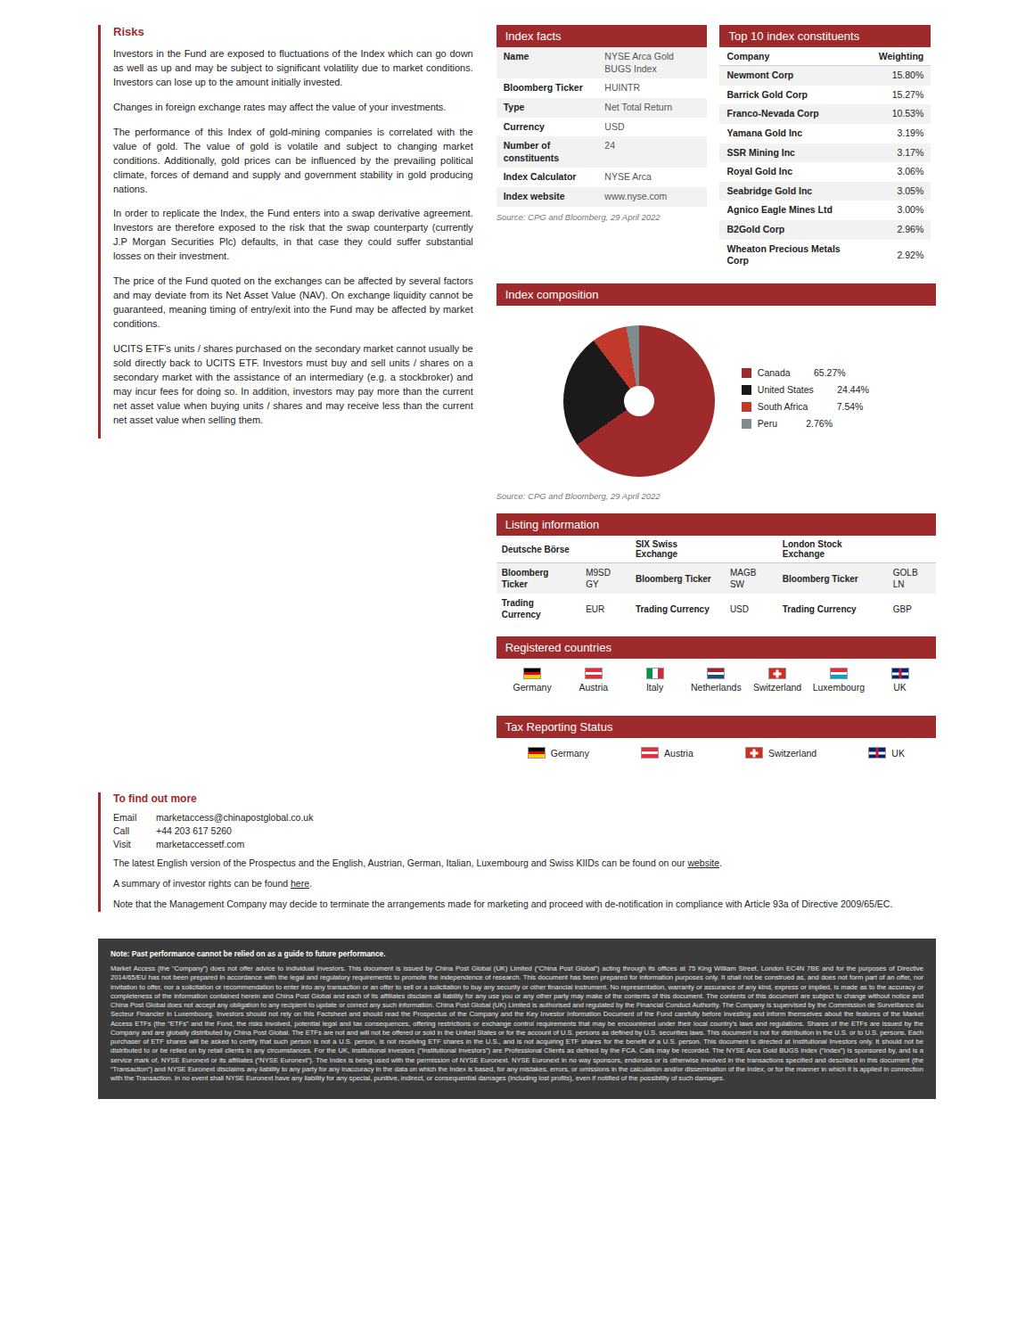Risks
Investors in the Fund are exposed to fluctuations of the Index which can go down as well as up and may be subject to significant volatility due to market conditions. Investors can lose up to the amount initially invested.
Changes in foreign exchange rates may affect the value of your investments.
The performance of this Index of gold-mining companies is correlated with the value of gold. The value of gold is volatile and subject to changing market conditions. Additionally, gold prices can be influenced by the prevailing political climate, forces of demand and supply and government stability in gold producing nations.
In order to replicate the Index, the Fund enters into a swap derivative agreement. Investors are therefore exposed to the risk that the swap counterparty (currently J.P Morgan Securities Plc) defaults, in that case they could suffer substantial losses on their investment.
The price of the Fund quoted on the exchanges can be affected by several factors and may deviate from its Net Asset Value (NAV). On exchange liquidity cannot be guaranteed, meaning timing of entry/exit into the Fund may be affected by market conditions.
UCITS ETF’s units / shares purchased on the secondary market cannot usually be sold directly back to UCITS ETF. Investors must buy and sell units / shares on a secondary market with the assistance of an intermediary (e.g. a stockbroker) and may incur fees for doing so. In addition, investors may pay more than the current net asset value when buying units / shares and may receive less than the current net asset value when selling them.
Index facts
| Name | NYSE Arca Gold BUGS Index |
| Bloomberg Ticker | HUINTR |
| Type | Net Total Return |
| Currency | USD |
| Number of constituents | 24 |
| Index Calculator | NYSE Arca |
| Index website | www.nyse.com |
Source: CPG and Bloomberg, 29 April 2022
Top 10 index constituents
| Company | Weighting |
| --- | --- |
| Newmont Corp | 15.80% |
| Barrick Gold Corp | 15.27% |
| Franco-Nevada Corp | 10.53% |
| Yamana Gold Inc | 3.19% |
| SSR Mining Inc | 3.17% |
| Royal Gold Inc | 3.06% |
| Seabridge Gold Inc | 3.05% |
| Agnico Eagle Mines Ltd | 3.00% |
| B2Gold Corp | 2.96% |
| Wheaton Precious Metals Corp | 2.92% |
Index composition
Canada65.27%
United States24.44%
South Africa7.54%
Peru2.76%
Source: CPG and Bloomberg, 29 April 2022
Listing information
| Deutsche Börse | | SIX Swiss Exchange | | London Stock Exchange | |
| --- | --- | --- | --- | --- | --- |
| Bloomberg Ticker | M9SD GY | Bloomberg Ticker | MAGB SW | Bloomberg Ticker | GOLB LN |
| Trading Currency | EUR | Trading Currency | USD | Trading Currency | GBP |
Registered countries
Germany
Austria
Italy
Netherlands
Switzerland
Luxembourg
UK
Tax Reporting Status
Germany
Austria
Switzerland
UK
To find out more
Email marketaccess@chinapostglobal.co.uk
Call+44 203 617 5260
Visit marketaccessetf.com
The latest English version of the Prospectus and the English, Austrian, German, Italian, Luxembourg and Swiss KIIDs can be found on our website.
A summary of investor rights can be found here.
Note that the Management Company may decide to terminate the arrangements made for marketing and proceed with de-notification in compliance with Article 93a of Directive 2009/65/EC.
Note: Past performance cannot be relied on as a guide to future performance.
Market Access (the “Company”) does not offer advice to individual investors. This document is issued by China Post Global (UK) Limited (“China Post Global”) acting through its offices at 75 King William Street, London EC4N 7BE and for the purposes of Directive 2014/65/EU has not been prepared in accordance with the legal and regulatory requirements to promote the independence of research. This document has been prepared for information purposes only. It shall not be construed as, and does not form part of an offer, nor invitation to offer, nor a solicitation or recommendation to enter into any transaction or an offer to sell or a solicitation to buy any security or other financial instrument. No representation, warranty or assurance of any kind, express or implied, is made as to the accuracy or completeness of the information contained herein and China Post Global and each of its affiliates disclaim all liability for any use you or any other party may make of the contents of this document. The contents of this document are subject to change without notice and China Post Global does not accept any obligation to any recipient to update or correct any such information. China Post Global (UK) Limited is authorised and regulated by the Financial Conduct Authority. The Company is supervised by the Commission de Surveillance du Secteur Financier in Luxembourg. Investors should not rely on this Factsheet and should read the Prospectus of the Company and the Key Investor Information Document of the Fund carefully before investing and inform themselves about the features of the Market Access ETFs (the “ETFs” and the Fund, the risks involved, potential legal and tax consequences, offering restrictions or exchange control requirements that may be encountered under their local country’s laws and regulations. Shares of the ETFs are issued by the Company and are globally distributed by China Post Global. The ETFs are not and will not be offered or sold in the United States or for the account of U.S. persons as defined by U.S. securities laws. This document is not for distribution in the U.S. or to U.S. persons. Each purchaser of ETF shares will be asked to certify that such person is not a U.S. person, is not receiving ETF shares in the U.S., and is not acquiring ETF shares for the benefit of a U.S. person. This document is directed at Institutional Investors only. It should not be distributed to or be relied on by retail clients in any circumstances. For the UK, institutional investors (“Institutional Investors”) are Professional Clients as defined by the FCA. Calls may be recorded. The NYSE Arca Gold BUGS Index (“Index”) is sponsored by, and is a service mark of, NYSE Euronext or its affiliates (“NYSE Euronext”). The Index is being used with the permission of NYSE Euronext. NYSE Euronext in no way sponsors, endorses or is otherwise involved in the transactions specified and described in this document (the “Transaction”) and NYSE Euronext disclaims any liability to any party for any inaccuracy in the data on which the Index is based, for any mistakes, errors, or omissions in the calculation and/or dissemination of the Index, or for the manner in which it is applied in connection with the Transaction. In no event shall NYSE Euronext have any liability for any special, punitive, indirect, or consequential damages (including lost profits), even if notified of the possibility of such damages.